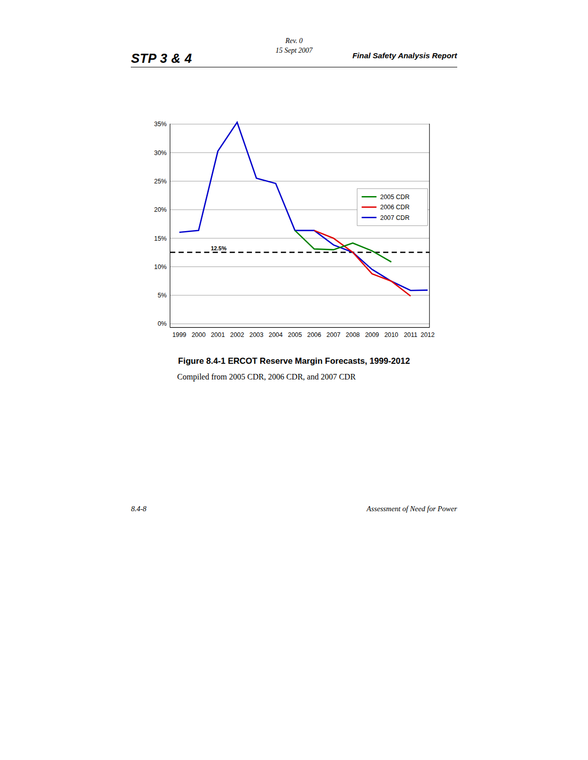STP 3 & 4
Rev. 0
15 Sept 2007
Final Safety Analysis Report
0% 5% 10% 15% 20% 25% 30% 35% 1999 2000 2001 2002 2003 2004 2005 2006 2007 2008 2009 2010 2011 2012 12.5% 2005 CDR 2006 CDR 2007 CDR
Figure 8.4-1 ERCOT Reserve Margin Forecasts, 1999-2012
Compiled from 2005 CDR, 2006 CDR, and 2007 CDR
8.4-8 Assessment of Need for Power